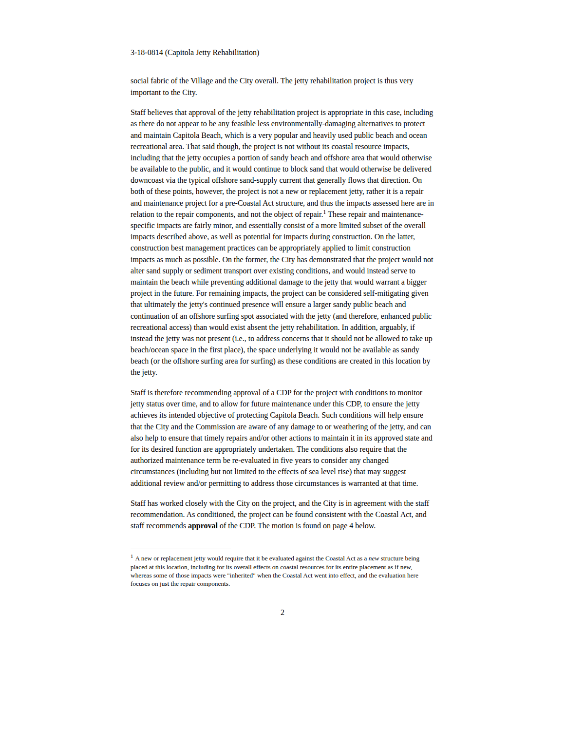3-18-0814 (Capitola Jetty Rehabilitation)
social fabric of the Village and the City overall. The jetty rehabilitation project is thus very important to the City.
Staff believes that approval of the jetty rehabilitation project is appropriate in this case, including as there do not appear to be any feasible less environmentally-damaging alternatives to protect and maintain Capitola Beach, which is a very popular and heavily used public beach and ocean recreational area. That said though, the project is not without its coastal resource impacts, including that the jetty occupies a portion of sandy beach and offshore area that would otherwise be available to the public, and it would continue to block sand that would otherwise be delivered downcoast via the typical offshore sand-supply current that generally flows that direction. On both of these points, however, the project is not a new or replacement jetty, rather it is a repair and maintenance project for a pre-Coastal Act structure, and thus the impacts assessed here are in relation to the repair components, and not the object of repair.1 These repair and maintenance-specific impacts are fairly minor, and essentially consist of a more limited subset of the overall impacts described above, as well as potential for impacts during construction. On the latter, construction best management practices can be appropriately applied to limit construction impacts as much as possible. On the former, the City has demonstrated that the project would not alter sand supply or sediment transport over existing conditions, and would instead serve to maintain the beach while preventing additional damage to the jetty that would warrant a bigger project in the future. For remaining impacts, the project can be considered self-mitigating given that ultimately the jetty's continued presence will ensure a larger sandy public beach and continuation of an offshore surfing spot associated with the jetty (and therefore, enhanced public recreational access) than would exist absent the jetty rehabilitation. In addition, arguably, if instead the jetty was not present (i.e., to address concerns that it should not be allowed to take up beach/ocean space in the first place), the space underlying it would not be available as sandy beach (or the offshore surfing area for surfing) as these conditions are created in this location by the jetty.
Staff is therefore recommending approval of a CDP for the project with conditions to monitor jetty status over time, and to allow for future maintenance under this CDP, to ensure the jetty achieves its intended objective of protecting Capitola Beach. Such conditions will help ensure that the City and the Commission are aware of any damage to or weathering of the jetty, and can also help to ensure that timely repairs and/or other actions to maintain it in its approved state and for its desired function are appropriately undertaken. The conditions also require that the authorized maintenance term be re-evaluated in five years to consider any changed circumstances (including but not limited to the effects of sea level rise) that may suggest additional review and/or permitting to address those circumstances is warranted at that time.
Staff has worked closely with the City on the project, and the City is in agreement with the staff recommendation. As conditioned, the project can be found consistent with the Coastal Act, and staff recommends approval of the CDP. The motion is found on page 4 below.
1 A new or replacement jetty would require that it be evaluated against the Coastal Act as a new structure being placed at this location, including for its overall effects on coastal resources for its entire placement as if new, whereas some of those impacts were "inherited" when the Coastal Act went into effect, and the evaluation here focuses on just the repair components.
2